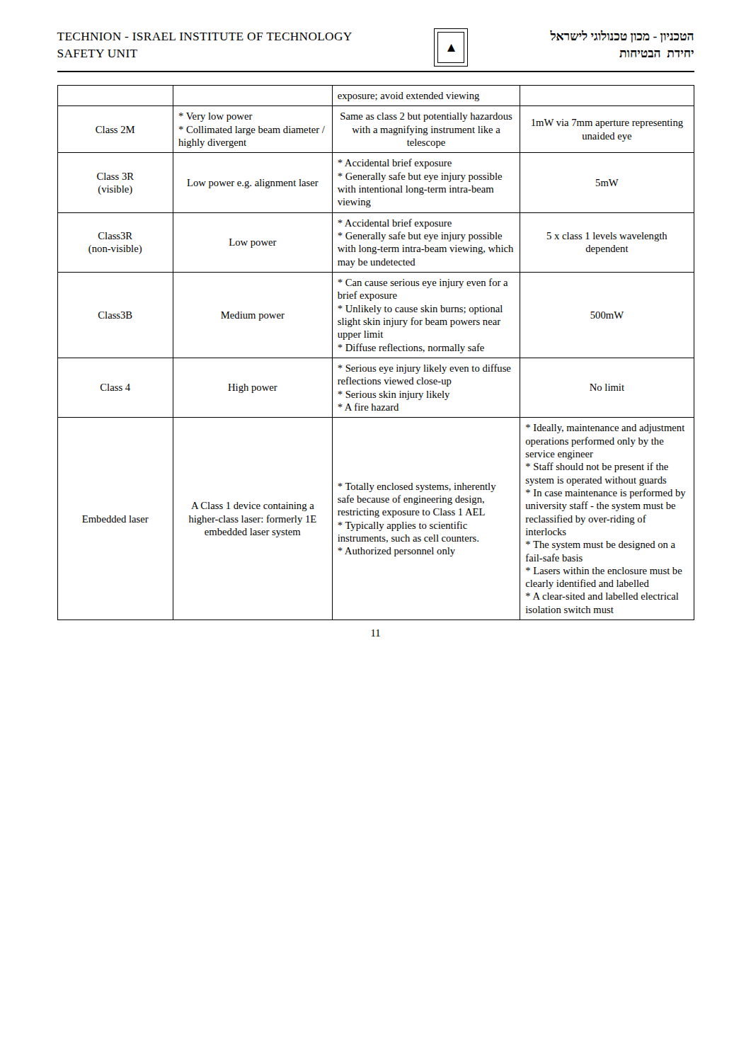TECHNION - ISRAEL INSTITUTE OF TECHNOLOGY
SAFETY UNIT
▲
הטכניון - מכון טכנולוגי לישראל
יחידת הבטיחות
| | | exposure; avoid extended viewing | |
| Class 2M | * Very low power * Collimated large beam diameter / highly divergent | Same as class 2 but potentially hazardous with a magnifying instrument like a telescope | 1mW via 7mm aperture representing unaided eye |
| Class 3R (visible) | Low power e.g. alignment laser | * Accidental brief exposure * Generally safe but eye injury possible with intentional long-term intra-beam viewing | 5mW |
| Class3R (non-visible) | Low power | * Accidental brief exposure * Generally safe but eye injury possible with long-term intra-beam viewing, which may be undetected | 5 x class 1 levels wavelength dependent |
| Class3B | Medium power | * Can cause serious eye injury even for a brief exposure * Unlikely to cause skin burns; optional slight skin injury for beam powers near upper limit * Diffuse reflections, normally safe | 500mW |
| Class 4 | High power | * Serious eye injury likely even to diffuse reflections viewed close-up * Serious skin injury likely * A fire hazard | No limit |
| Embedded laser | A Class 1 device containing a higher-class laser: formerly 1E embedded laser system | * Totally enclosed systems, inherently safe because of engineering design, restricting exposure to Class 1 AEL * Typically applies to scientific instruments, such as cell counters. * Authorized personnel only | * Ideally, maintenance and adjustment operations performed only by the service engineer * Staff should not be present if the system is operated without guards * In case maintenance is performed by university staff - the system must be reclassified by over-riding of interlocks * The system must be designed on a fail-safe basis * Lasers within the enclosure must be clearly identified and labelled * A clear-sited and labelled electrical isolation switch must |
11